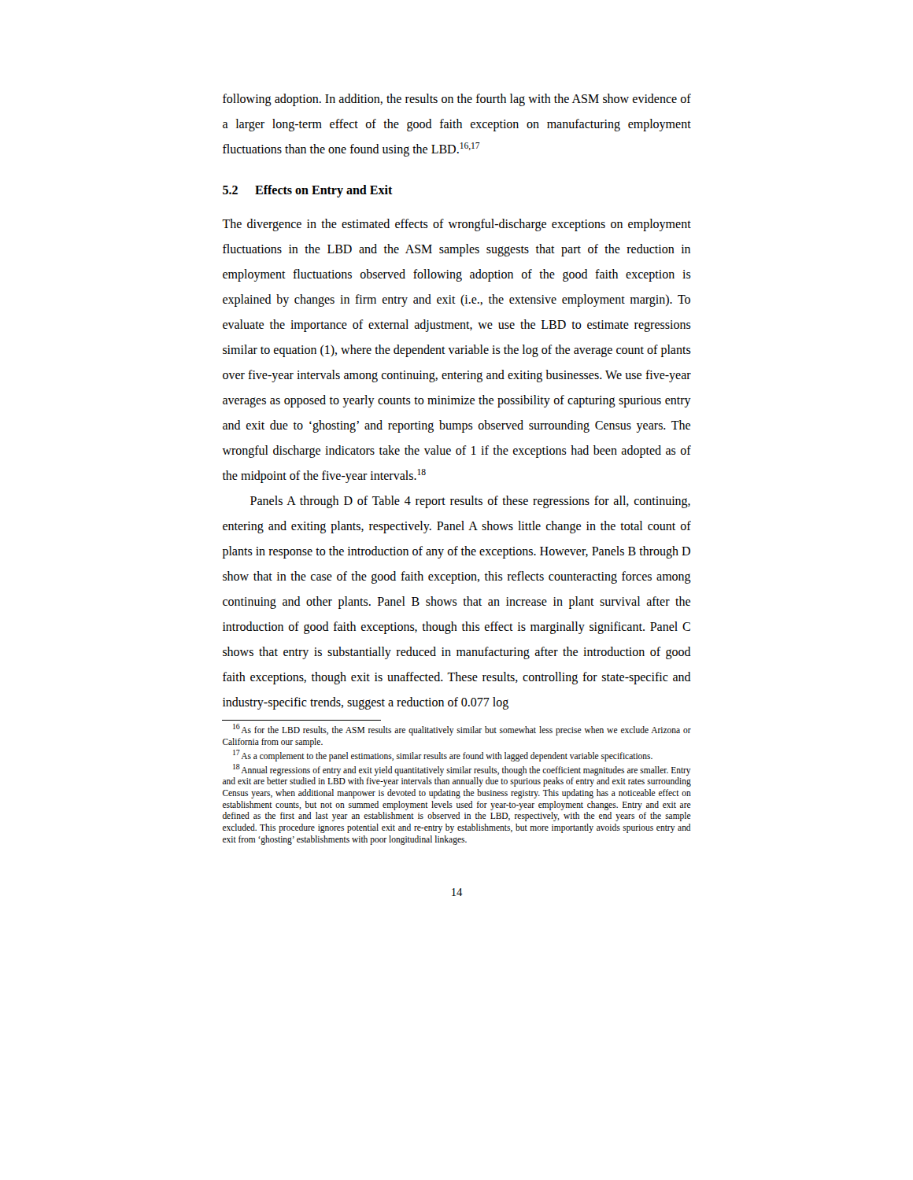following adoption. In addition, the results on the fourth lag with the ASM show evidence of a larger long-term effect of the good faith exception on manufacturing employment fluctuations than the one found using the LBD.16,17
5.2 Effects on Entry and Exit
The divergence in the estimated effects of wrongful-discharge exceptions on employment fluctuations in the LBD and the ASM samples suggests that part of the reduction in employment fluctuations observed following adoption of the good faith exception is explained by changes in firm entry and exit (i.e., the extensive employment margin). To evaluate the importance of external adjustment, we use the LBD to estimate regressions similar to equation (1), where the dependent variable is the log of the average count of plants over five-year intervals among continuing, entering and exiting businesses. We use five-year averages as opposed to yearly counts to minimize the possibility of capturing spurious entry and exit due to ‘ghosting’ and reporting bumps observed surrounding Census years. The wrongful discharge indicators take the value of 1 if the exceptions had been adopted as of the midpoint of the five-year intervals.18
Panels A through D of Table 4 report results of these regressions for all, continuing, entering and exiting plants, respectively. Panel A shows little change in the total count of plants in response to the introduction of any of the exceptions. However, Panels B through D show that in the case of the good faith exception, this reflects counteracting forces among continuing and other plants. Panel B shows that an increase in plant survival after the introduction of good faith exceptions, though this effect is marginally significant. Panel C shows that entry is substantially reduced in manufacturing after the introduction of good faith exceptions, though exit is unaffected. These results, controlling for state-specific and industry-specific trends, suggest a reduction of 0.077 log
16As for the LBD results, the ASM results are qualitatively similar but somewhat less precise when we exclude Arizona or California from our sample.
17As a complement to the panel estimations, similar results are found with lagged dependent variable specifications.
18Annual regressions of entry and exit yield quantitatively similar results, though the coefficient magnitudes are smaller. Entry and exit are better studied in LBD with five-year intervals than annually due to spurious peaks of entry and exit rates surrounding Census years, when additional manpower is devoted to updating the business registry. This updating has a noticeable effect on establishment counts, but not on summed employment levels used for year-to-year employment changes. Entry and exit are defined as the first and last year an establishment is observed in the LBD, respectively, with the end years of the sample excluded. This procedure ignores potential exit and re-entry by establishments, but more importantly avoids spurious entry and exit from ‘ghosting’ establishments with poor longitudinal linkages.
14